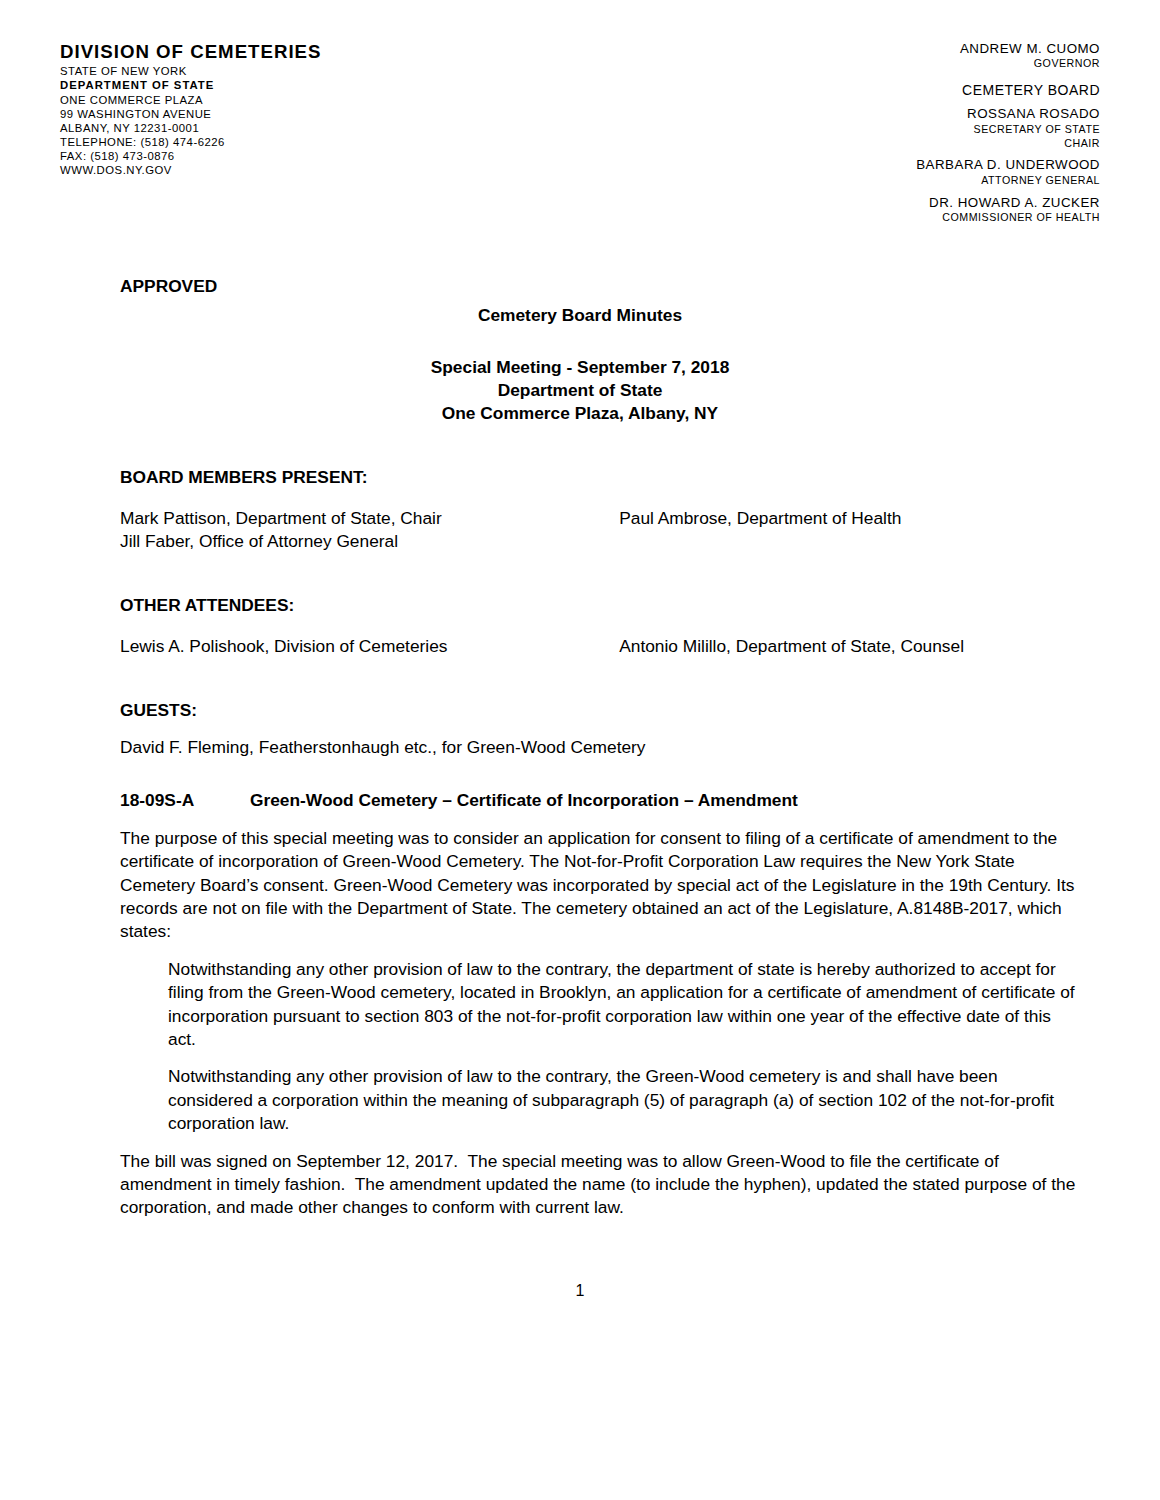DIVISION OF CEMETERIES
STATE OF NEW YORK
DEPARTMENT OF STATE
ONE COMMERCE PLAZA
99 WASHINGTON AVENUE
ALBANY, NY 12231-0001
TELEPHONE: (518) 474-6226
FAX: (518) 473-0876
WWW.DOS.NY.GOV
ANDREW M. CUOMO
GOVERNOR
CEMETERY BOARD
ROSSANA ROSADO
SECRETARY OF STATE
CHAIR
BARBARA D. UNDERWOOD
ATTORNEY GENERAL
DR. HOWARD A. ZUCKER
COMMISSIONER OF HEALTH
APPROVED
Cemetery Board Minutes
Special Meeting - September 7, 2018
Department of State
One Commerce Plaza, Albany, NY
BOARD MEMBERS PRESENT:
Mark Pattison, Department of State, Chair
Jill Faber, Office of Attorney General
Paul Ambrose, Department of Health
OTHER ATTENDEES:
Lewis A. Polishook, Division of Cemeteries
Antonio Milillo, Department of State, Counsel
GUESTS:
David F. Fleming, Featherstonhaugh etc., for Green-Wood Cemetery
18-09S-AGreen-Wood Cemetery – Certificate of Incorporation – Amendment
The purpose of this special meeting was to consider an application for consent to filing of a certificate of amendment to the certificate of incorporation of Green-Wood Cemetery. The Not-for-Profit Corporation Law requires the New York State Cemetery Board’s consent. Green-Wood Cemetery was incorporated by special act of the Legislature in the 19th Century. Its records are not on file with the Department of State. The cemetery obtained an act of the Legislature, A.8148B-2017, which states:
Notwithstanding any other provision of law to the contrary, the department of state is hereby authorized to accept for filing from the Green-Wood cemetery, located in Brooklyn, an application for a certificate of amendment of certificate of incorporation pursuant to section 803 of the not-for-profit corporation law within one year of the effective date of this act.
Notwithstanding any other provision of law to the contrary, the Green-Wood cemetery is and shall have been considered a corporation within the meaning of subparagraph (5) of paragraph (a) of section 102 of the not-for-profit corporation law.
The bill was signed on September 12, 2017. The special meeting was to allow Green-Wood to file the certificate of amendment in timely fashion. The amendment updated the name (to include the hyphen), updated the stated purpose of the corporation, and made other changes to conform with current law.
1